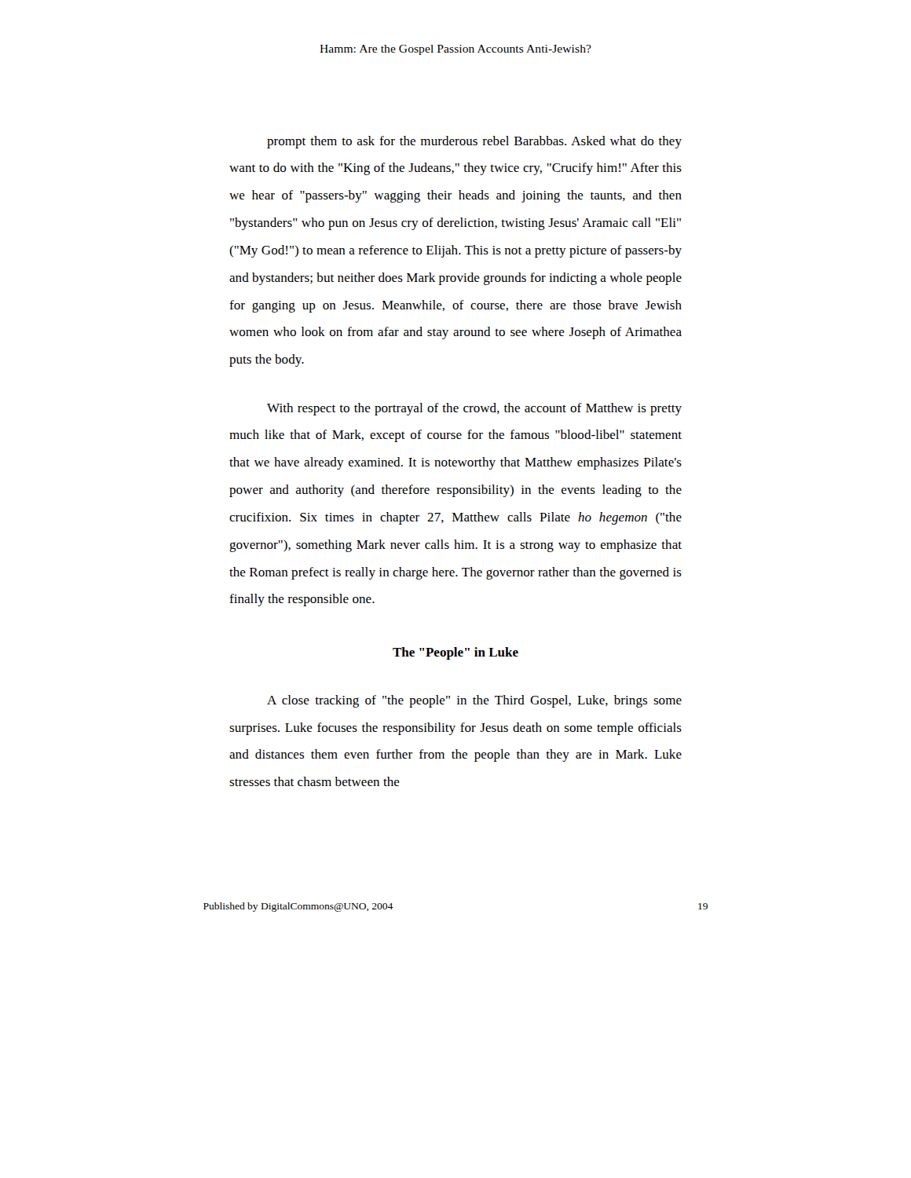Hamm: Are the Gospel Passion Accounts Anti-Jewish?
prompt them to ask for the murderous rebel Barabbas. Asked what do they want to do with the "King of the Judeans," they twice cry, "Crucify him!" After this we hear of "passers-by" wagging their heads and joining the taunts, and then "bystanders" who pun on Jesus cry of dereliction, twisting Jesus' Aramaic call "Eli" ("My God!") to mean a reference to Elijah. This is not a pretty picture of passers-by and bystanders; but neither does Mark provide grounds for indicting a whole people for ganging up on Jesus. Meanwhile, of course, there are those brave Jewish women who look on from afar and stay around to see where Joseph of Arimathea puts the body.
With respect to the portrayal of the crowd, the account of Matthew is pretty much like that of Mark, except of course for the famous "blood-libel" statement that we have already examined. It is noteworthy that Matthew emphasizes Pilate's power and authority (and therefore responsibility) in the events leading to the crucifixion. Six times in chapter 27, Matthew calls Pilate ho hegemon ("the governor"), something Mark never calls him. It is a strong way to emphasize that the Roman prefect is really in charge here. The governor rather than the governed is finally the responsible one.
The "People" in Luke
A close tracking of "the people" in the Third Gospel, Luke, brings some surprises. Luke focuses the responsibility for Jesus death on some temple officials and distances them even further from the people than they are in Mark. Luke stresses that chasm between the
Published by DigitalCommons@UNO, 2004
19